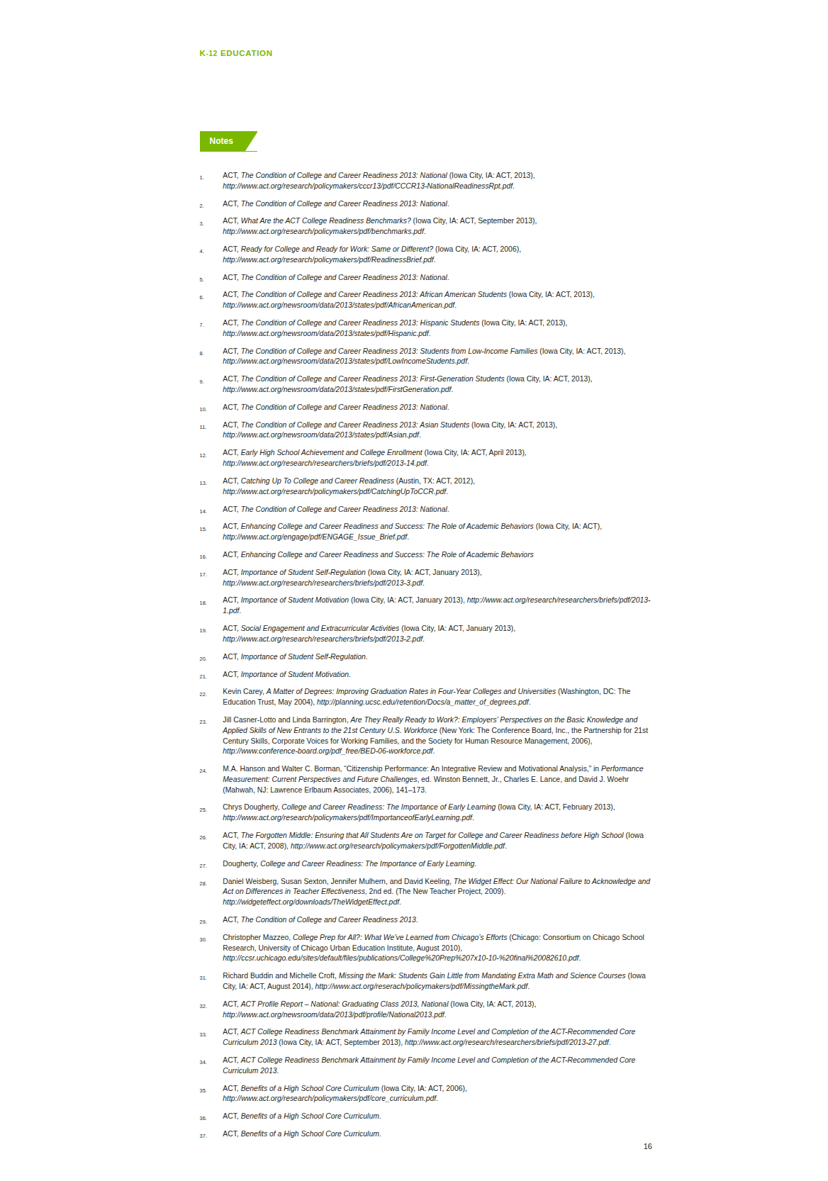K-12 EDUCATION
Notes
ACT, The Condition of College and Career Readiness 2013: National (Iowa City, IA: ACT, 2013), http://www.act.org/research/policymakers/cccr13/pdf/CCCR13-NationalReadinessRpt.pdf.
ACT, The Condition of College and Career Readiness 2013: National.
ACT, What Are the ACT College Readiness Benchmarks? (Iowa City, IA: ACT, September 2013), http://www.act.org/research/policymakers/pdf/benchmarks.pdf.
ACT, Ready for College and Ready for Work: Same or Different? (Iowa City, IA: ACT, 2006), http://www.act.org/research/policymakers/pdf/ReadinessBrief.pdf.
ACT, The Condition of College and Career Readiness 2013: National.
ACT, The Condition of College and Career Readiness 2013: African American Students (Iowa City, IA: ACT, 2013), http://www.act.org/newsroom/data/2013/states/pdf/AfricanAmerican.pdf.
ACT, The Condition of College and Career Readiness 2013: Hispanic Students (Iowa City, IA: ACT, 2013), http://www.act.org/newsroom/data/2013/states/pdf/Hispanic.pdf.
ACT, The Condition of College and Career Readiness 2013: Students from Low-Income Families (Iowa City, IA: ACT, 2013), http://www.act.org/newsroom/data/2013/states/pdf/LowIncomeStudents.pdf.
ACT, The Condition of College and Career Readiness 2013: First-Generation Students (Iowa City, IA: ACT, 2013), http://www.act.org/newsroom/data/2013/states/pdf/FirstGeneration.pdf.
ACT, The Condition of College and Career Readiness 2013: National.
ACT, The Condition of College and Career Readiness 2013: Asian Students (Iowa City, IA: ACT, 2013), http://www.act.org/newsroom/data/2013/states/pdf/Asian.pdf.
ACT, Early High School Achievement and College Enrollment (Iowa City, IA: ACT, April 2013), http://www.act.org/research/researchers/briefs/pdf/2013-14.pdf.
ACT, Catching Up To College and Career Readiness (Austin, TX: ACT, 2012), http://www.act.org/research/policymakers/pdf/CatchingUpToCCR.pdf.
ACT, The Condition of College and Career Readiness 2013: National.
ACT, Enhancing College and Career Readiness and Success: The Role of Academic Behaviors (Iowa City, IA: ACT), http://www.act.org/engage/pdf/ENGAGE_Issue_Brief.pdf.
ACT, Enhancing College and Career Readiness and Success: The Role of Academic Behaviors
ACT, Importance of Student Self-Regulation (Iowa City, IA: ACT, January 2013), http://www.act.org/research/researchers/briefs/pdf/2013-3.pdf.
ACT, Importance of Student Motivation (Iowa City, IA: ACT, January 2013), http://www.act.org/research/researchers/briefs/pdf/2013-1.pdf.
ACT, Social Engagement and Extracurricular Activities (Iowa City, IA: ACT, January 2013), http://www.act.org/research/researchers/briefs/pdf/2013-2.pdf.
ACT, Importance of Student Self-Regulation.
ACT, Importance of Student Motivation.
Kevin Carey, A Matter of Degrees: Improving Graduation Rates in Four-Year Colleges and Universities (Washington, DC: The Education Trust, May 2004), http://planning.ucsc.edu/retention/Docs/a_matter_of_degrees.pdf.
Jill Casner-Lotto and Linda Barrington, Are They Really Ready to Work?: Employers’ Perspectives on the Basic Knowledge and Applied Skills of New Entrants to the 21st Century U.S. Workforce (New York: The Conference Board, Inc., the Partnership for 21st Century Skills, Corporate Voices for Working Families, and the Society for Human Resource Management, 2006), http://www.conference-board.org/pdf_free/BED-06-workforce.pdf.
M.A. Hanson and Walter C. Borman, “Citizenship Performance: An Integrative Review and Motivational Analysis,” in Performance Measurement: Current Perspectives and Future Challenges, ed. Winston Bennett, Jr., Charles E. Lance, and David J. Woehr (Mahwah, NJ: Lawrence Erlbaum Associates, 2006), 141–173.
Chrys Dougherty, College and Career Readiness: The Importance of Early Learning (Iowa City, IA: ACT, February 2013), http://www.act.org/research/policymakers/pdf/ImportanceofEarlyLearning.pdf.
ACT, The Forgotten Middle: Ensuring that All Students Are on Target for College and Career Readiness before High School (Iowa City, IA: ACT, 2008), http://www.act.org/research/policymakers/pdf/ForgottenMiddle.pdf.
Dougherty, College and Career Readiness: The Importance of Early Learning.
Daniel Weisberg, Susan Sexton, Jennifer Mulhern, and David Keeling, The Widget Effect: Our National Failure to Acknowledge and Act on Differences in Teacher Effectiveness, 2nd ed. (The New Teacher Project, 2009). http://widgeteffect.org/downloads/TheWidgetEffect.pdf.
ACT, The Condition of College and Career Readiness 2013.
Christopher Mazzeo, College Prep for All?: What We’ve Learned from Chicago’s Efforts (Chicago: Consortium on Chicago School Research, University of Chicago Urban Education Institute, August 2010), http://ccsr.uchicago.edu/sites/default/files/publications/College%20Prep%207x10-10-%20final%20082610.pdf.
Richard Buddin and Michelle Croft, Missing the Mark: Students Gain Little from Mandating Extra Math and Science Courses (Iowa City, IA: ACT, August 2014), http://www.act.org/reserach/policymakers/pdf/MissingtheMark.pdf.
ACT, ACT Profile Report – National: Graduating Class 2013, National (Iowa City, IA: ACT, 2013), http://www.act.org/newsroom/data/2013/pdf/profile/National2013.pdf.
ACT, ACT College Readiness Benchmark Attainment by Family Income Level and Completion of the ACT-Recommended Core Curriculum 2013 (Iowa City, IA: ACT, September 2013), http://www.act.org/research/researchers/briefs/pdf/2013-27.pdf.
ACT, ACT College Readiness Benchmark Attainment by Family Income Level and Completion of the ACT-Recommended Core Curriculum 2013.
ACT, Benefits of a High School Core Curriculum (Iowa City, IA: ACT, 2006), http://www.act.org/research/policymakers/pdf/core_curriculum.pdf.
ACT, Benefits of a High School Core Curriculum.
ACT, Benefits of a High School Core Curriculum.
16